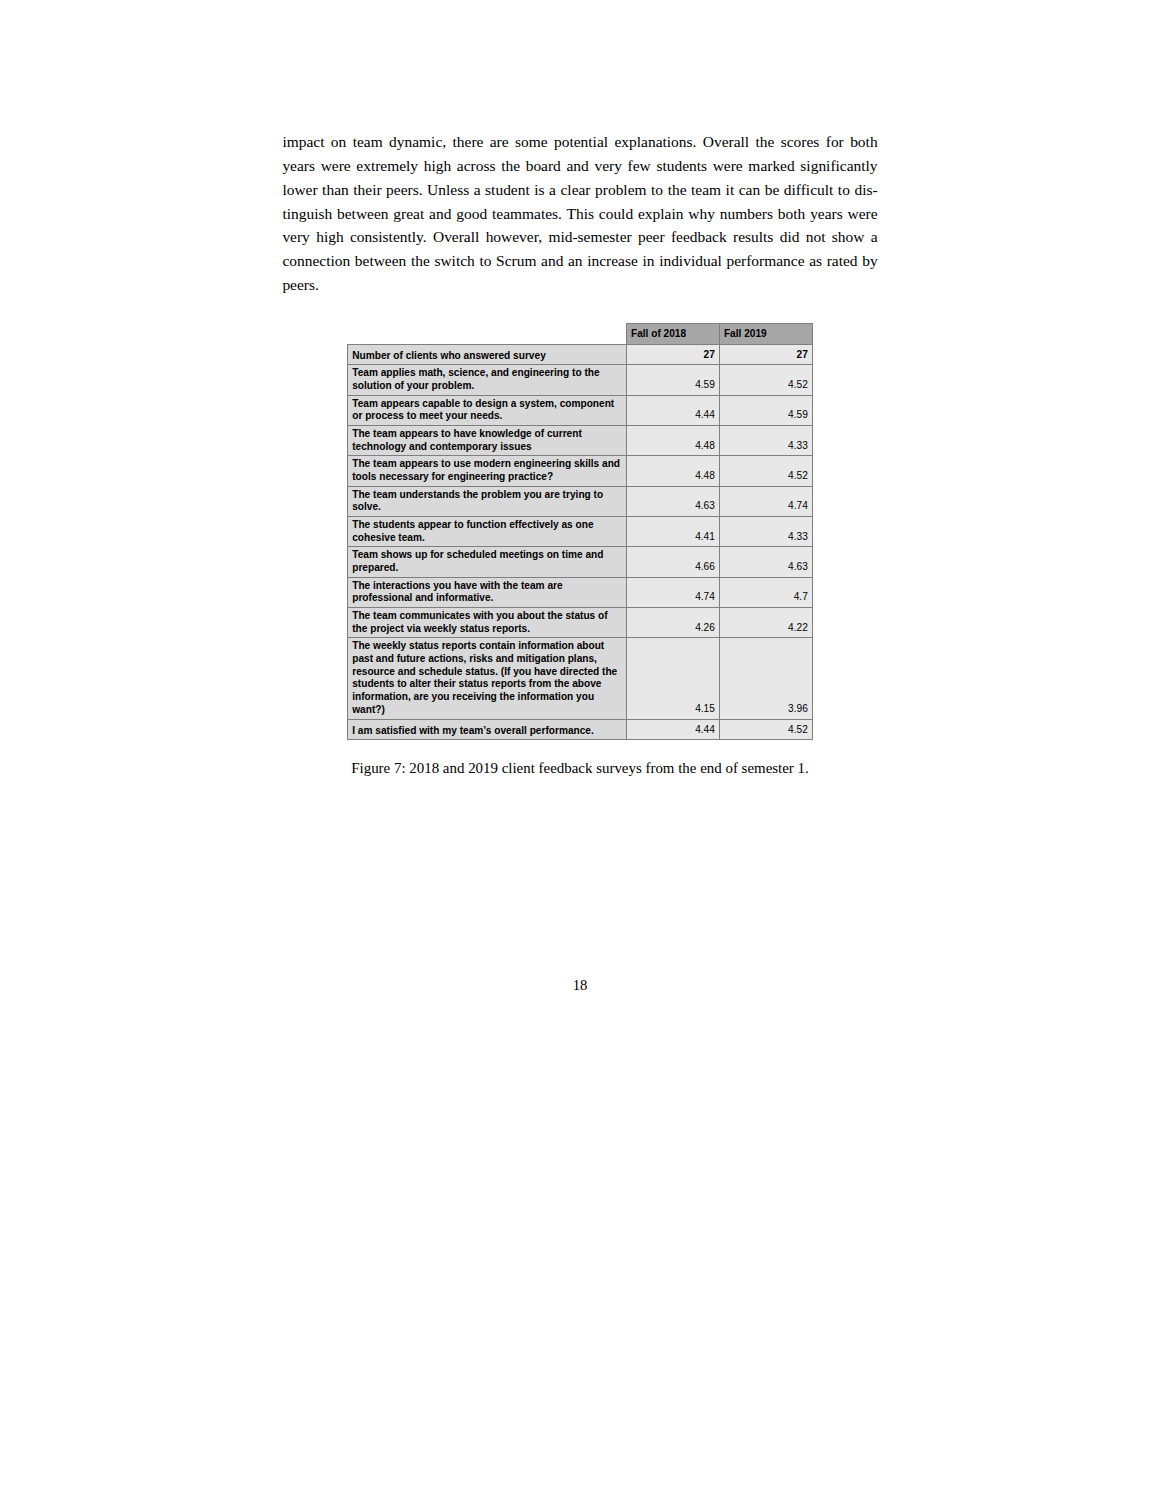impact on team dynamic, there are some potential explanations. Overall the scores for both years were extremely high across the board and very few students were marked significantly lower than their peers. Unless a student is a clear problem to the team it can be difficult to distinguish between great and good teammates. This could explain why numbers both years were very high consistently. Overall however, mid-semester peer feedback results did not show a connection between the switch to Scrum and an increase in individual performance as rated by peers.
| | Fall of 2018 | Fall 2019 |
| --- | --- | --- |
| Number of clients who answered survey | 27 | 27 |
| Team applies math, science, and engineering to the solution of your problem. | 4.59 | 4.52 |
| Team appears capable to design a system, component or process to meet your needs. | 4.44 | 4.59 |
| The team appears to have knowledge of current technology and contemporary issues | 4.48 | 4.33 |
| The team appears to use modern engineering skills and tools necessary for engineering practice? | 4.48 | 4.52 |
| The team understands the problem you are trying to solve. | 4.63 | 4.74 |
| The students appear to function effectively as one cohesive team. | 4.41 | 4.33 |
| Team shows up for scheduled meetings on time and prepared. | 4.66 | 4.63 |
| The interactions you have with the team are professional and informative. | 4.74 | 4.7 |
| The team communicates with you about the status of the project via weekly status reports. | 4.26 | 4.22 |
| The weekly status reports contain information about past and future actions, risks and mitigation plans, resource and schedule status. (If you have directed the students to alter their status reports from the above information, are you receiving the information you want?) | 4.15 | 3.96 |
| I am satisfied with my team’s overall performance. | 4.44 | 4.52 |
Figure 7: 2018 and 2019 client feedback surveys from the end of semester 1.
18